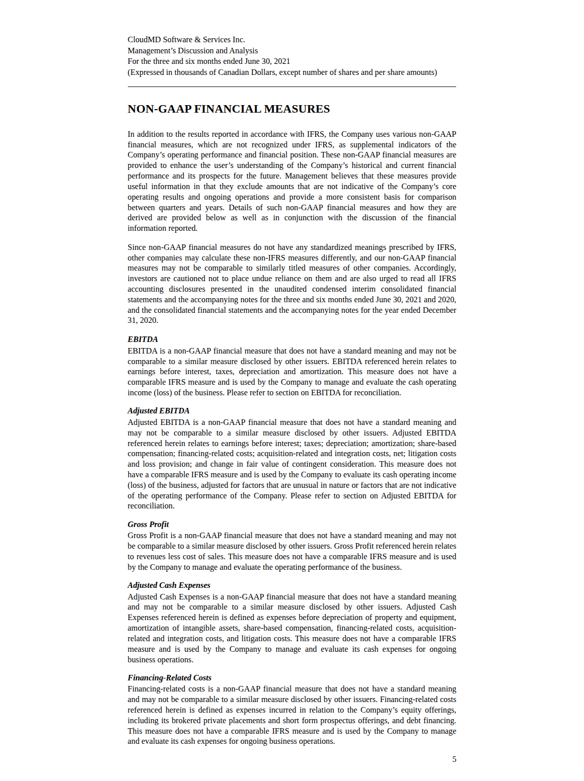CloudMD Software & Services Inc.
Management’s Discussion and Analysis
For the three and six months ended June 30, 2021
(Expressed in thousands of Canadian Dollars, except number of shares and per share amounts)
NON-GAAP FINANCIAL MEASURES
In addition to the results reported in accordance with IFRS, the Company uses various non-GAAP financial measures, which are not recognized under IFRS, as supplemental indicators of the Company’s operating performance and financial position. These non-GAAP financial measures are provided to enhance the user’s understanding of the Company’s historical and current financial performance and its prospects for the future. Management believes that these measures provide useful information in that they exclude amounts that are not indicative of the Company’s core operating results and ongoing operations and provide a more consistent basis for comparison between quarters and years. Details of such non-GAAP financial measures and how they are derived are provided below as well as in conjunction with the discussion of the financial information reported.
Since non-GAAP financial measures do not have any standardized meanings prescribed by IFRS, other companies may calculate these non-IFRS measures differently, and our non-GAAP financial measures may not be comparable to similarly titled measures of other companies. Accordingly, investors are cautioned not to place undue reliance on them and are also urged to read all IFRS accounting disclosures presented in the unaudited condensed interim consolidated financial statements and the accompanying notes for the three and six months ended June 30, 2021 and 2020, and the consolidated financial statements and the accompanying notes for the year ended December 31, 2020.
EBITDA
EBITDA is a non-GAAP financial measure that does not have a standard meaning and may not be comparable to a similar measure disclosed by other issuers. EBITDA referenced herein relates to earnings before interest, taxes, depreciation and amortization. This measure does not have a comparable IFRS measure and is used by the Company to manage and evaluate the cash operating income (loss) of the business. Please refer to section on EBITDA for reconciliation.
Adjusted EBITDA
Adjusted EBITDA is a non-GAAP financial measure that does not have a standard meaning and may not be comparable to a similar measure disclosed by other issuers. Adjusted EBITDA referenced herein relates to earnings before interest; taxes; depreciation; amortization; share-based compensation; financing-related costs; acquisition-related and integration costs, net; litigation costs and loss provision; and change in fair value of contingent consideration. This measure does not have a comparable IFRS measure and is used by the Company to evaluate its cash operating income (loss) of the business, adjusted for factors that are unusual in nature or factors that are not indicative of the operating performance of the Company. Please refer to section on Adjusted EBITDA for reconciliation.
Gross Profit
Gross Profit is a non-GAAP financial measure that does not have a standard meaning and may not be comparable to a similar measure disclosed by other issuers. Gross Profit referenced herein relates to revenues less cost of sales. This measure does not have a comparable IFRS measure and is used by the Company to manage and evaluate the operating performance of the business.
Adjusted Cash Expenses
Adjusted Cash Expenses is a non-GAAP financial measure that does not have a standard meaning and may not be comparable to a similar measure disclosed by other issuers. Adjusted Cash Expenses referenced herein is defined as expenses before depreciation of property and equipment, amortization of intangible assets, share-based compensation, financing-related costs, acquisition-related and integration costs, and litigation costs. This measure does not have a comparable IFRS measure and is used by the Company to manage and evaluate its cash expenses for ongoing business operations.
Financing-Related Costs
Financing-related costs is a non-GAAP financial measure that does not have a standard meaning and may not be comparable to a similar measure disclosed by other issuers. Financing-related costs referenced herein is defined as expenses incurred in relation to the Company’s equity offerings, including its brokered private placements and short form prospectus offerings, and debt financing. This measure does not have a comparable IFRS measure and is used by the Company to manage and evaluate its cash expenses for ongoing business operations.
5